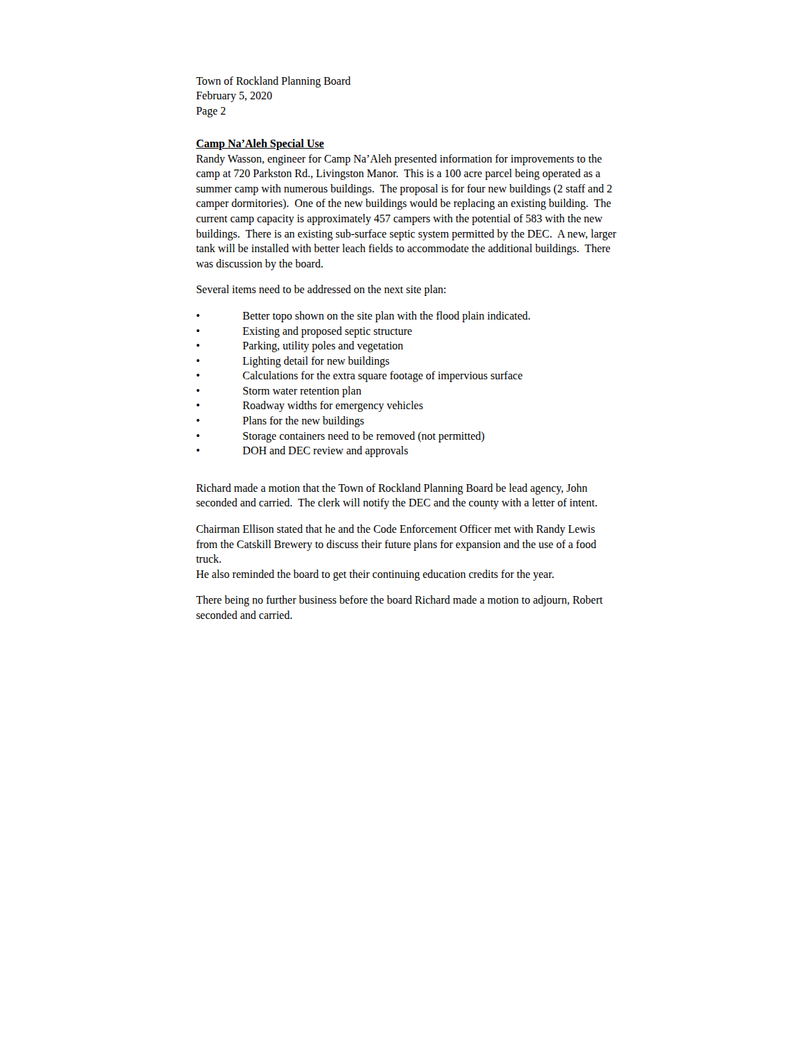Town of Rockland Planning Board
February 5, 2020
Page 2
Camp Na’Aleh Special Use
Randy Wasson, engineer for Camp Na’Aleh presented information for improvements to the camp at 720 Parkston Rd., Livingston Manor. This is a 100 acre parcel being operated as a summer camp with numerous buildings. The proposal is for four new buildings (2 staff and 2 camper dormitories). One of the new buildings would be replacing an existing building. The current camp capacity is approximately 457 campers with the potential of 583 with the new buildings. There is an existing sub-surface septic system permitted by the DEC. A new, larger tank will be installed with better leach fields to accommodate the additional buildings. There was discussion by the board.
Several items need to be addressed on the next site plan:
Better topo shown on the site plan with the flood plain indicated.
Existing and proposed septic structure
Parking, utility poles and vegetation
Lighting detail for new buildings
Calculations for the extra square footage of impervious surface
Storm water retention plan
Roadway widths for emergency vehicles
Plans for the new buildings
Storage containers need to be removed (not permitted)
DOH and DEC review and approvals
Richard made a motion that the Town of Rockland Planning Board be lead agency, John seconded and carried. The clerk will notify the DEC and the county with a letter of intent.
Chairman Ellison stated that he and the Code Enforcement Officer met with Randy Lewis from the Catskill Brewery to discuss their future plans for expansion and the use of a food truck.
He also reminded the board to get their continuing education credits for the year.
There being no further business before the board Richard made a motion to adjourn, Robert seconded and carried.